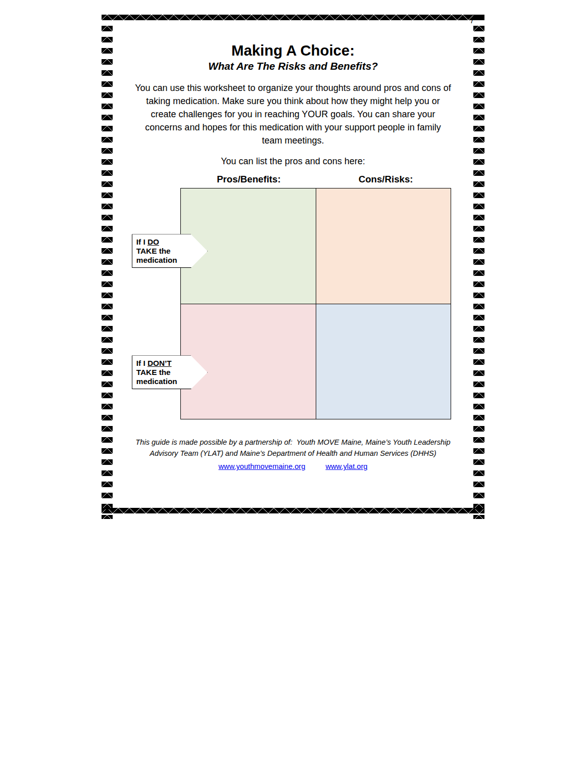7
Making A Choice:
What Are The Risks and Benefits?
You can use this worksheet to organize your thoughts around pros and cons of taking medication. Make sure you think about how they might help you or create challenges for you in reaching YOUR goals. You can share your concerns and hopes for this medication with your support people in family team meetings.
You can list the pros and cons here:
Pros/Benefits:
Cons/Risks:
If I DO
TAKE the
medication
If I DON’T
TAKE the
medication
This guide is made possible by a partnership of: Youth MOVE Maine, Maine’s Youth Leadership
Advisory Team (YLAT) and Maine’s Department of Health and Human Services (DHHS)
www.youthmovemaine.org www.ylat.org